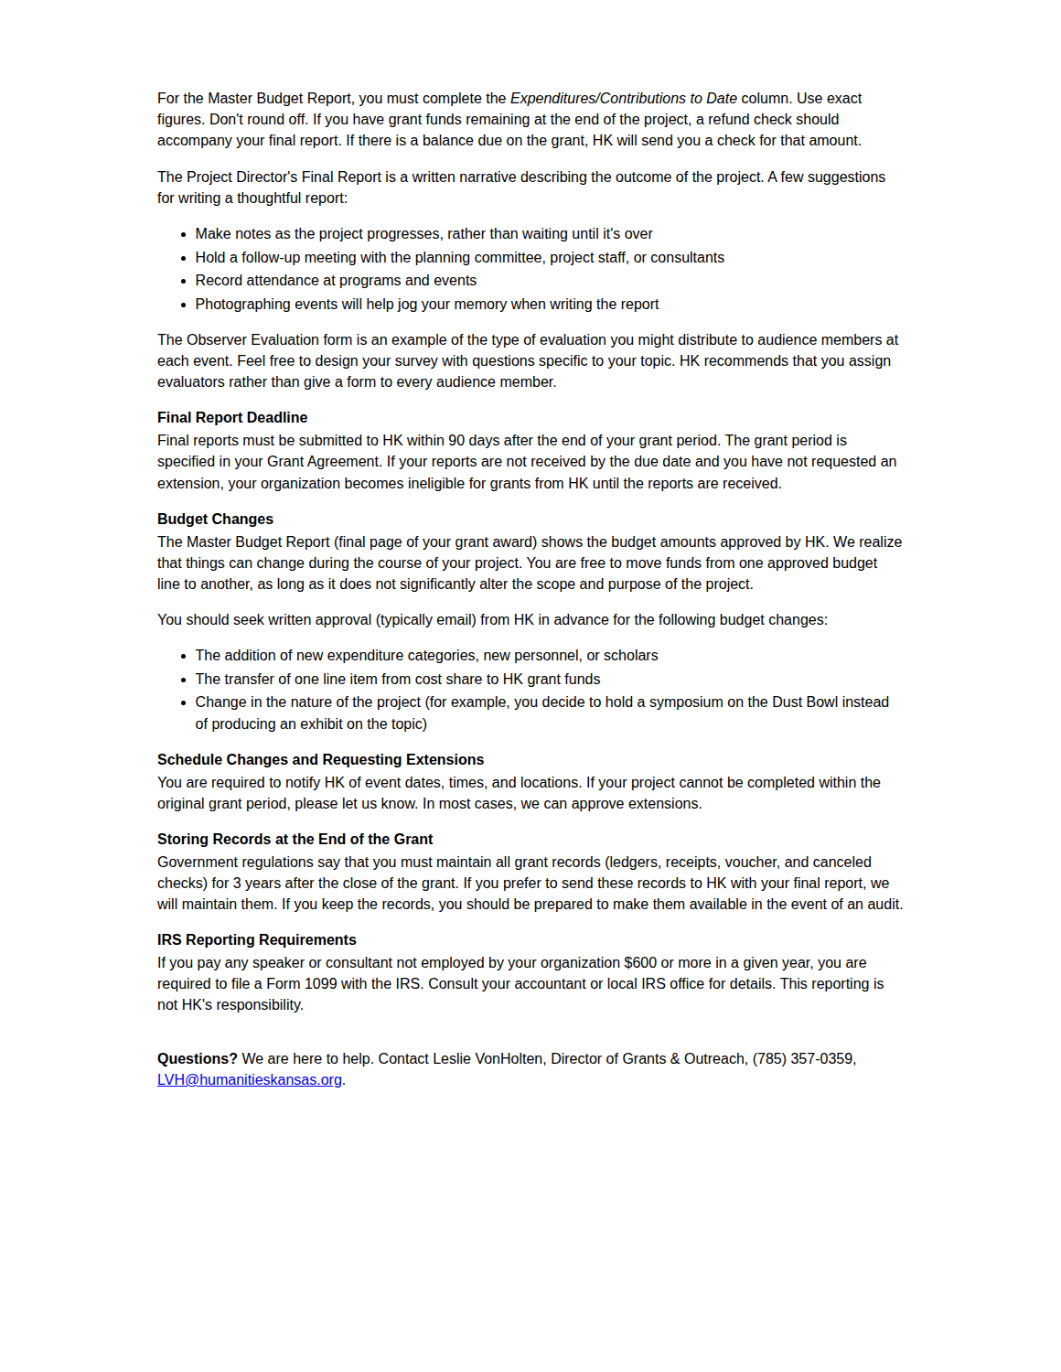For the Master Budget Report, you must complete the Expenditures/Contributions to Date column. Use exact figures. Don't round off. If you have grant funds remaining at the end of the project, a refund check should accompany your final report. If there is a balance due on the grant, HK will send you a check for that amount.
The Project Director's Final Report is a written narrative describing the outcome of the project. A few suggestions for writing a thoughtful report:
Make notes as the project progresses, rather than waiting until it's over
Hold a follow-up meeting with the planning committee, project staff, or consultants
Record attendance at programs and events
Photographing events will help jog your memory when writing the report
The Observer Evaluation form is an example of the type of evaluation you might distribute to audience members at each event. Feel free to design your survey with questions specific to your topic. HK recommends that you assign evaluators rather than give a form to every audience member.
Final Report Deadline
Final reports must be submitted to HK within 90 days after the end of your grant period. The grant period is specified in your Grant Agreement. If your reports are not received by the due date and you have not requested an extension, your organization becomes ineligible for grants from HK until the reports are received.
Budget Changes
The Master Budget Report (final page of your grant award) shows the budget amounts approved by HK. We realize that things can change during the course of your project. You are free to move funds from one approved budget line to another, as long as it does not significantly alter the scope and purpose of the project.
You should seek written approval (typically email) from HK in advance for the following budget changes:
The addition of new expenditure categories, new personnel, or scholars
The transfer of one line item from cost share to HK grant funds
Change in the nature of the project (for example, you decide to hold a symposium on the Dust Bowl instead of producing an exhibit on the topic)
Schedule Changes and Requesting Extensions
You are required to notify HK of event dates, times, and locations. If your project cannot be completed within the original grant period, please let us know. In most cases, we can approve extensions.
Storing Records at the End of the Grant
Government regulations say that you must maintain all grant records (ledgers, receipts, voucher, and canceled checks) for 3 years after the close of the grant. If you prefer to send these records to HK with your final report, we will maintain them. If you keep the records, you should be prepared to make them available in the event of an audit.
IRS Reporting Requirements
If you pay any speaker or consultant not employed by your organization $600 or more in a given year, you are required to file a Form 1099 with the IRS. Consult your accountant or local IRS office for details. This reporting is not HK's responsibility.
Questions? We are here to help. Contact Leslie VonHolten, Director of Grants & Outreach, (785) 357-0359, LVH@humanitieskansas.org.